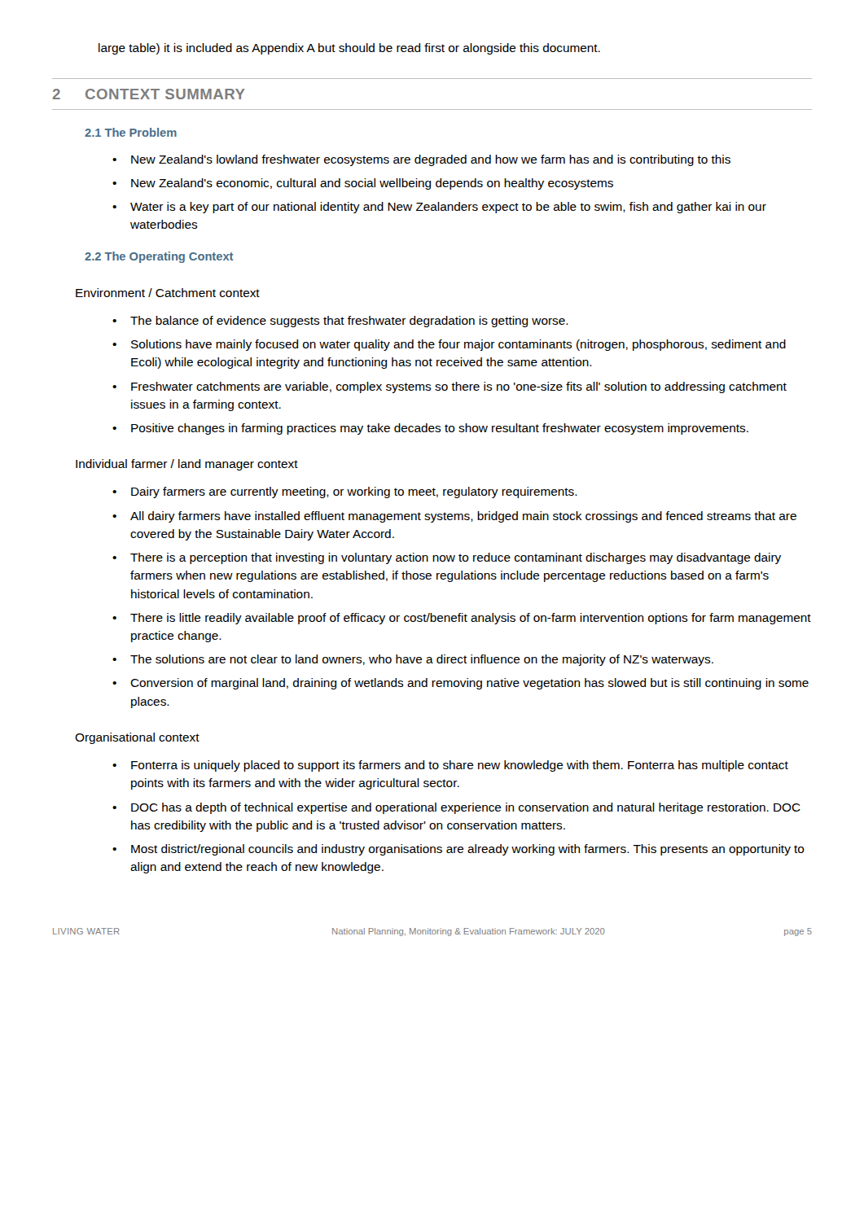large table) it is included as Appendix A but should be read first or alongside this document.
2 CONTEXT SUMMARY
2.1 The Problem
New Zealand's lowland freshwater ecosystems are degraded and how we farm has and is contributing to this
New Zealand's economic, cultural and social wellbeing depends on healthy ecosystems
Water is a key part of our national identity and New Zealanders expect to be able to swim, fish and gather kai in our waterbodies
2.2 The Operating Context
Environment / Catchment context
The balance of evidence suggests that freshwater degradation is getting worse.
Solutions have mainly focused on water quality and the four major contaminants (nitrogen, phosphorous, sediment and Ecoli) while ecological integrity and functioning has not received the same attention.
Freshwater catchments are variable, complex systems so there is no 'one-size fits all' solution to addressing catchment issues in a farming context.
Positive changes in farming practices may take decades to show resultant freshwater ecosystem improvements.
Individual farmer / land manager context
Dairy farmers are currently meeting, or working to meet, regulatory requirements.
All dairy farmers have installed effluent management systems, bridged main stock crossings and fenced streams that are covered by the Sustainable Dairy Water Accord.
There is a perception that investing in voluntary action now to reduce contaminant discharges may disadvantage dairy farmers when new regulations are established, if those regulations include percentage reductions based on a farm's historical levels of contamination.
There is little readily available proof of efficacy or cost/benefit analysis of on-farm intervention options for farm management practice change.
The solutions are not clear to land owners, who have a direct influence on the majority of NZ's waterways.
Conversion of marginal land, draining of wetlands and removing native vegetation has slowed but is still continuing in some places.
Organisational context
Fonterra is uniquely placed to support its farmers and to share new knowledge with them. Fonterra has multiple contact points with its farmers and with the wider agricultural sector.
DOC has a depth of technical expertise and operational experience in conservation and natural heritage restoration. DOC has credibility with the public and is a 'trusted advisor' on conservation matters.
Most district/regional councils and industry organisations are already working with farmers. This presents an opportunity to align and extend the reach of new knowledge.
LIVING WATER National Planning, Monitoring & Evaluation Framework: JULY 2020 page 5